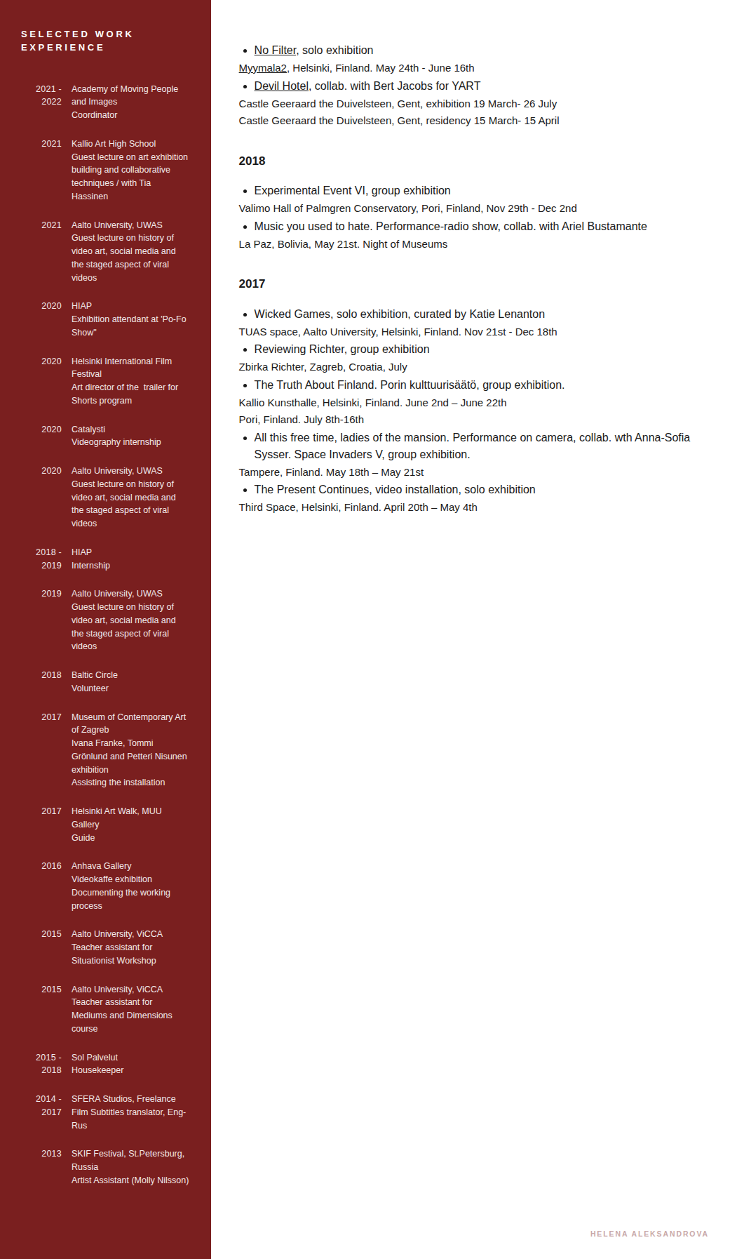Selected Work Experience
2021 -
2022 Academy of Moving People and Images Coordinator
2021 Kallio Art High School Guest lecture on art exhibition building and collaborative techniques / with Tia Hassinen
2021 Aalto University, UWAS Guest lecture on history of video art, social media and the staged aspect of viral videos
2020 HIAP Exhibition attendant at 'Po-Fo Show"
2020 Helsinki International Film Festival Art director of the trailer for Shorts program
2020 Catalysti Videography internship
2020 Aalto University, UWAS Guest lecture on history of video art, social media and the staged aspect of viral videos
2018 -
2019 HIAP Internship
2019 Aalto University, UWAS Guest lecture on history of video art, social media and the staged aspect of viral videos
2018 Baltic Circle Volunteer
2017 Museum of Contemporary Art of Zagreb Ivana Franke, Tommi Grönlund and Petteri Nisunen exhibition
Assisting the installation
2017 Helsinki Art Walk, MUU Gallery Guide
2016 Anhava Gallery Videokaffe exhibition
Documenting the working process
2015 Aalto University, ViCCA Teacher assistant for Situationist Workshop
2015 Aalto University, ViCCA Teacher assistant for Mediums and Dimensions course
2015 -
2018 Sol Palvelut Housekeeper
2014 -
2017 SFERA Studios, Freelance Film Subtitles translator, Eng-Rus
2013 SKIF Festival, St.Petersburg, Russia Artist Assistant (Molly Nilsson)
No Filter, solo exhibition
Myymala2, Helsinki, Finland. May 24th - June 16th
Devil Hotel, collab. with Bert Jacobs for YART
Castle Geeraard the Duivelsteen, Gent, exhibition 19 March- 26 July
Castle Geeraard the Duivelsteen, Gent, residency 15 March- 15 April
2018
Experimental Event VI, group exhibition
Valimo Hall of Palmgren Conservatory, Pori, Finland, Nov 29th - Dec 2nd
Music you used to hate. Performance-radio show, collab. with Ariel Bustamante
La Paz, Bolivia, May 21st. Night of Museums
2017
Wicked Games, solo exhibition, curated by Katie Lenanton
TUAS space, Aalto University, Helsinki, Finland. Nov 21st - Dec 18th
Reviewing Richter, group exhibition
Zbirka Richter, Zagreb, Croatia, July
The Truth About Finland. Porin kulttuurisäätö, group exhibition.
Kallio Kunsthalle, Helsinki, Finland. June 2nd – June 22th
Pori, Finland. July 8th-16th
All this free time, ladies of the mansion. Performance on camera, collab. wth Anna-Sofia Sysser. Space Invaders V, group exhibition.
Tampere, Finland. May 18th – May 21st
The Present Continues, video installation, solo exhibition
Third Space, Helsinki, Finland. April 20th – May 4th
Helena Aleksandrova